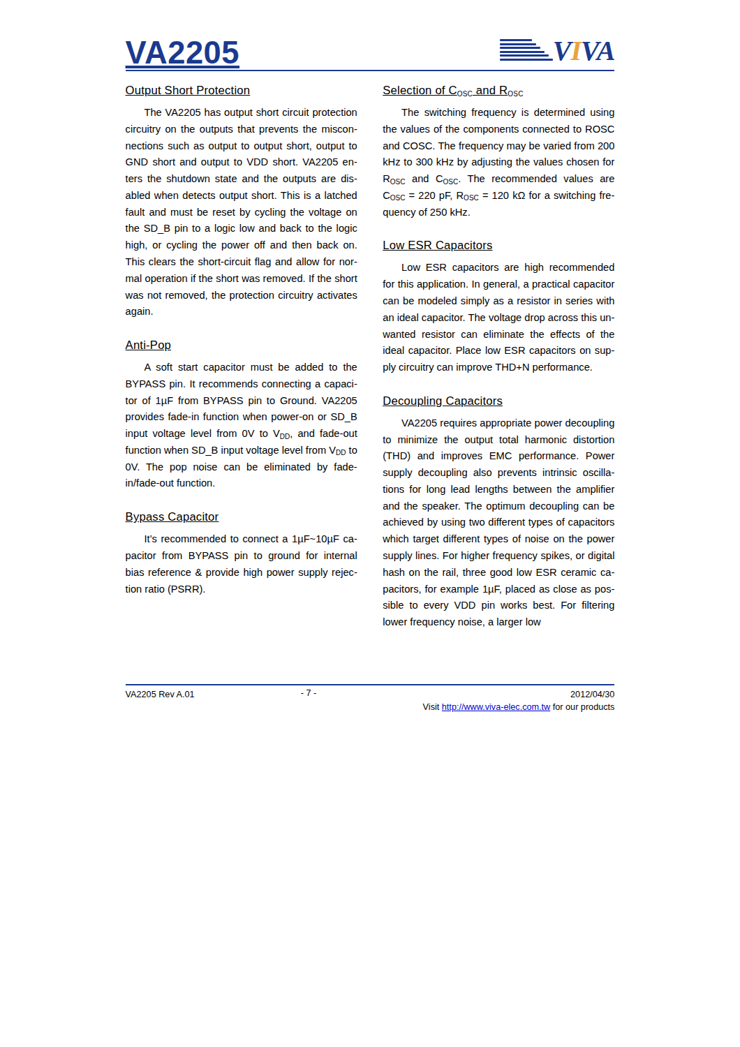VA2205
VIVA
Output Short Protection
The VA2205 has output short circuit protection circuitry on the outputs that prevents the misconnections such as output to output short, output to GND short and output to VDD short. VA2205 enters the shutdown state and the outputs are disabled when detects output short. This is a latched fault and must be reset by cycling the voltage on the SD_B pin to a logic low and back to the logic high, or cycling the power off and then back on. This clears the short-circuit flag and allow for normal operation if the short was removed. If the short was not removed, the protection circuitry activates again.
Anti-Pop
A soft start capacitor must be added to the BYPASS pin. It recommends connecting a capacitor of 1µF from BYPASS pin to Ground. VA2205 provides fade-in function when power-on or SD_B input voltage level from 0V to VDD, and fade-out function when SD_B input voltage level from VDD to 0V. The pop noise can be eliminated by fade-in/fade-out function.
Bypass Capacitor
It’s recommended to connect a 1µF~10µF capacitor from BYPASS pin to ground for internal bias reference & provide high power supply rejection ratio (PSRR).
Selection of COSC and ROSC
The switching frequency is determined using the values of the components connected to ROSC and COSC. The frequency may be varied from 200 kHz to 300 kHz by adjusting the values chosen for ROSC and COSC. The recommended values are COSC = 220 pF, ROSC = 120 kΩ for a switching frequency of 250 kHz.
Low ESR Capacitors
Low ESR capacitors are high recommended for this application. In general, a practical capacitor can be modeled simply as a resistor in series with an ideal capacitor. The voltage drop across this unwanted resistor can eliminate the effects of the ideal capacitor. Place low ESR capacitors on supply circuitry can improve THD+N performance.
Decoupling Capacitors
VA2205 requires appropriate power decoupling to minimize the output total harmonic distortion (THD) and improves EMC performance. Power supply decoupling also prevents intrinsic oscillations for long lead lengths between the amplifier and the speaker. The optimum decoupling can be achieved by using two different types of capacitors which target different types of noise on the power supply lines. For higher frequency spikes, or digital hash on the rail, three good low ESR ceramic capacitors, for example 1µF, placed as close as possible to every VDD pin works best. For filtering lower frequency noise, a larger low
VA2205 Rev A.01
- 7 -
2012/04/30
Visit http://www.viva-elec.com.tw for our products